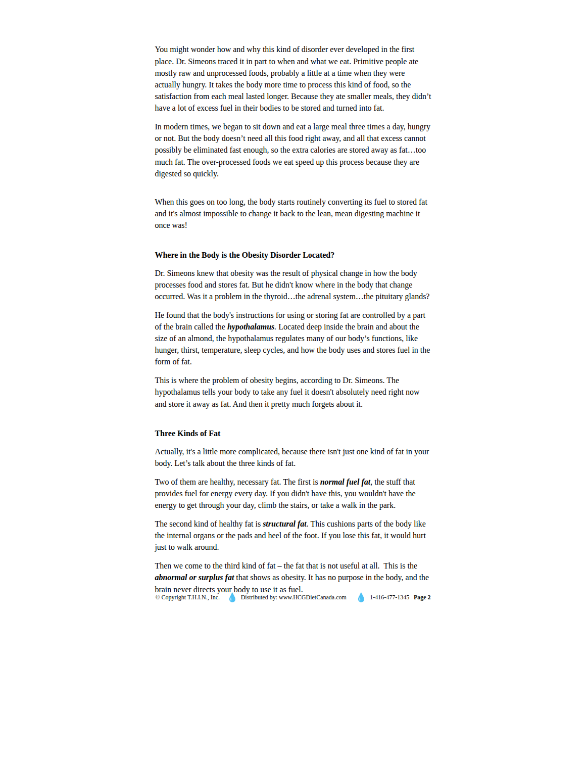You might wonder how and why this kind of disorder ever developed in the first place. Dr. Simeons traced it in part to when and what we eat. Primitive people ate mostly raw and unprocessed foods, probably a little at a time when they were actually hungry. It takes the body more time to process this kind of food, so the satisfaction from each meal lasted longer. Because they ate smaller meals, they didn’t have a lot of excess fuel in their bodies to be stored and turned into fat.
In modern times, we began to sit down and eat a large meal three times a day, hungry or not. But the body doesn’t need all this food right away, and all that excess cannot possibly be eliminated fast enough, so the extra calories are stored away as fat…too much fat. The over-processed foods we eat speed up this process because they are digested so quickly.
When this goes on too long, the body starts routinely converting its fuel to stored fat and it's almost impossible to change it back to the lean, mean digesting machine it once was!
Where in the Body is the Obesity Disorder Located?
Dr. Simeons knew that obesity was the result of physical change in how the body processes food and stores fat. But he didn't know where in the body that change occurred. Was it a problem in the thyroid…the adrenal system…the pituitary glands?
He found that the body's instructions for using or storing fat are controlled by a part of the brain called the hypothalamus. Located deep inside the brain and about the size of an almond, the hypothalamus regulates many of our body’s functions, like hunger, thirst, temperature, sleep cycles, and how the body uses and stores fuel in the form of fat.
This is where the problem of obesity begins, according to Dr. Simeons. The hypothalamus tells your body to take any fuel it doesn't absolutely need right now and store it away as fat. And then it pretty much forgets about it.
Three Kinds of Fat
Actually, it's a little more complicated, because there isn't just one kind of fat in your body. Let’s talk about the three kinds of fat.
Two of them are healthy, necessary fat. The first is normal fuel fat, the stuff that provides fuel for energy every day. If you didn't have this, you wouldn't have the energy to get through your day, climb the stairs, or take a walk in the park.
The second kind of healthy fat is structural fat. This cushions parts of the body like the internal organs or the pads and heel of the foot. If you lose this fat, it would hurt just to walk around.
Then we come to the third kind of fat – the fat that is not useful at all. This is the abnormal or surplus fat that shows as obesity. It has no purpose in the body, and the brain never directs your body to use it as fuel.
| © Copyright T.H.I.N., Inc. | 💧 | Distributed by: www.HCGDietCanada.com | 💧 | 1-416-477-1345 | Page 2 |